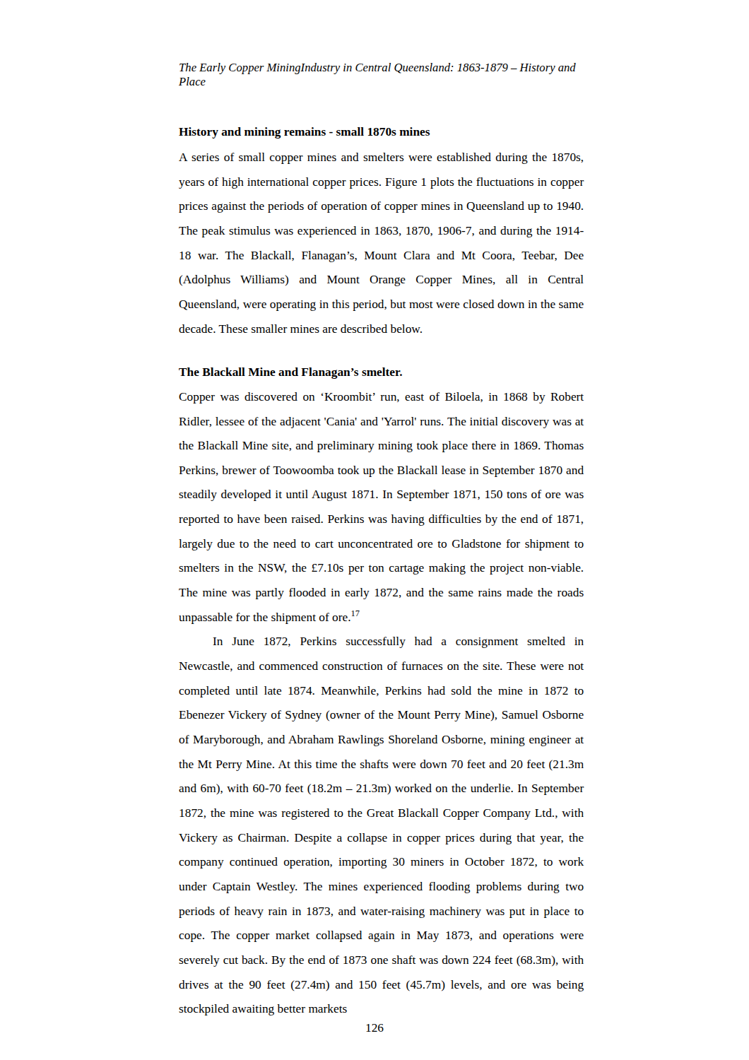The Early Copper MiningIndustry in Central Queensland: 1863-1879 – History and Place
History and mining remains - small 1870s mines
A series of small copper mines and smelters were established during the 1870s, years of high international copper prices. Figure 1 plots the fluctuations in copper prices against the periods of operation of copper mines in Queensland up to 1940. The peak stimulus was experienced in 1863, 1870, 1906-7, and during the 1914-18 war. The Blackall, Flanagan’s, Mount Clara and Mt Coora, Teebar, Dee (Adolphus Williams) and Mount Orange Copper Mines, all in Central Queensland, were operating in this period, but most were closed down in the same decade. These smaller mines are described below.
The Blackall Mine and Flanagan’s smelter.
Copper was discovered on ‘Kroombit’ run, east of Biloela, in 1868 by Robert Ridler, lessee of the adjacent 'Cania' and 'Yarrol' runs. The initial discovery was at the Blackall Mine site, and preliminary mining took place there in 1869. Thomas Perkins, brewer of Toowoomba took up the Blackall lease in September 1870 and steadily developed it until August 1871. In September 1871, 150 tons of ore was reported to have been raised. Perkins was having difficulties by the end of 1871, largely due to the need to cart unconcentrated ore to Gladstone for shipment to smelters in the NSW, the £7.10s per ton cartage making the project non-viable. The mine was partly flooded in early 1872, and the same rains made the roads unpassable for the shipment of ore.17
In June 1872, Perkins successfully had a consignment smelted in Newcastle, and commenced construction of furnaces on the site. These were not completed until late 1874. Meanwhile, Perkins had sold the mine in 1872 to Ebenezer Vickery of Sydney (owner of the Mount Perry Mine), Samuel Osborne of Maryborough, and Abraham Rawlings Shoreland Osborne, mining engineer at the Mt Perry Mine. At this time the shafts were down 70 feet and 20 feet (21.3m and 6m), with 60-70 feet (18.2m – 21.3m) worked on the underlie. In September 1872, the mine was registered to the Great Blackall Copper Company Ltd., with Vickery as Chairman. Despite a collapse in copper prices during that year, the company continued operation, importing 30 miners in October 1872, to work under Captain Westley. The mines experienced flooding problems during two periods of heavy rain in 1873, and water-raising machinery was put in place to cope. The copper market collapsed again in May 1873, and operations were severely cut back. By the end of 1873 one shaft was down 224 feet (68.3m), with drives at the 90 feet (27.4m) and 150 feet (45.7m) levels, and ore was being stockpiled awaiting better markets
126